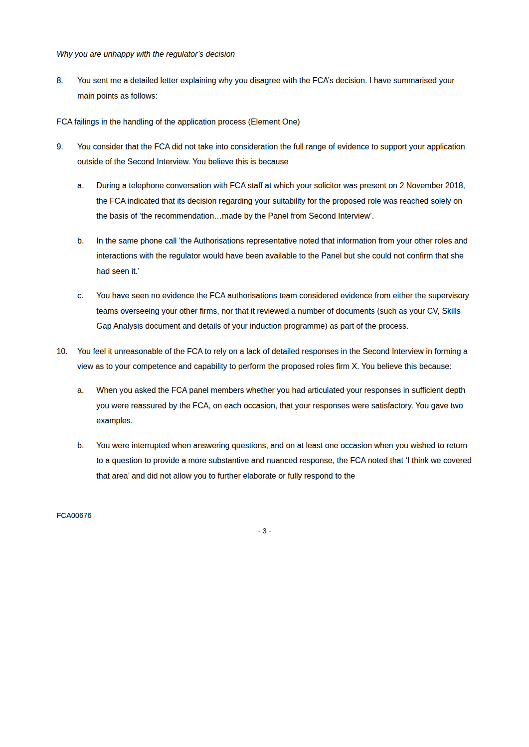Why you are unhappy with the regulator’s decision
You sent me a detailed letter explaining why you disagree with the FCA’s decision. I have summarised your main points as follows:
FCA failings in the handling of the application process (Element One)
You consider that the FCA did not take into consideration the full range of evidence to support your application outside of the Second Interview. You believe this is because
During a telephone conversation with FCA staff at which your solicitor was present on 2 November 2018, the FCA indicated that its decision regarding your suitability for the proposed role was reached solely on the basis of ‘the recommendation…made by the Panel from Second Interview’.
In the same phone call ‘the Authorisations representative noted that information from your other roles and interactions with the regulator would have been available to the Panel but she could not confirm that she had seen it.’
You have seen no evidence the FCA authorisations team considered evidence from either the supervisory teams overseeing your other firms, nor that it reviewed a number of documents (such as your CV, Skills Gap Analysis document and details of your induction programme) as part of the process.
You feel it unreasonable of the FCA to rely on a lack of detailed responses in the Second Interview in forming a view as to your competence and capability to perform the proposed roles firm X. You believe this because:
When you asked the FCA panel members whether you had articulated your responses in sufficient depth you were reassured by the FCA, on each occasion, that your responses were satisfactory. You gave two examples.
You were interrupted when answering questions, and on at least one occasion when you wished to return to a question to provide a more substantive and nuanced response, the FCA noted that ‘I think we covered that area’ and did not allow you to further elaborate or fully respond to the
FCA00676
- 3 -